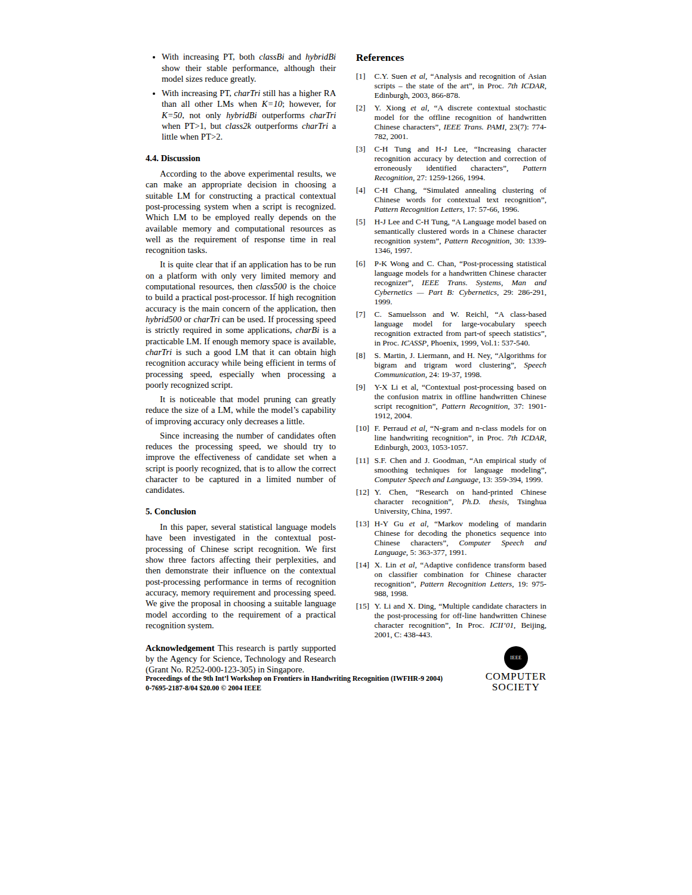With increasing PT, both classBi and hybridBi show their stable performance, although their model sizes reduce greatly.
With increasing PT, charTri still has a higher RA than all other LMs when K=10; however, for K=50, not only hybridBi outperforms charTri when PT>1, but class2k outperforms charTri a little when PT>2.
4.4. Discussion
According to the above experimental results, we can make an appropriate decision in choosing a suitable LM for constructing a practical contextual post-processing system when a script is recognized. Which LM to be employed really depends on the available memory and computational resources as well as the requirement of response time in real recognition tasks.
It is quite clear that if an application has to be run on a platform with only very limited memory and computational resources, then class500 is the choice to build a practical post-processor. If high recognition accuracy is the main concern of the application, then hybrid500 or charTri can be used. If processing speed is strictly required in some applications, charBi is a practicable LM. If enough memory space is available, charTri is such a good LM that it can obtain high recognition accuracy while being efficient in terms of processing speed, especially when processing a poorly recognized script.
It is noticeable that model pruning can greatly reduce the size of a LM, while the model’s capability of improving accuracy only decreases a little.
Since increasing the number of candidates often reduces the processing speed, we should try to improve the effectiveness of candidate set when a script is poorly recognized, that is to allow the correct character to be captured in a limited number of candidates.
5. Conclusion
In this paper, several statistical language models have been investigated in the contextual post-processing of Chinese script recognition. We first show three factors affecting their perplexities, and then demonstrate their influence on the contextual post-processing performance in terms of recognition accuracy, memory requirement and processing speed. We give the proposal in choosing a suitable language model according to the requirement of a practical recognition system.
Acknowledgement This research is partly supported by the Agency for Science, Technology and Research (Grant No. R252-000-123-305) in Singapore.
References
C.Y. Suen et al, “Analysis and recognition of Asian scripts – the state of the art”, in Proc. 7th ICDAR, Edinburgh, 2003, 866-878.
Y. Xiong et al, “A discrete contextual stochastic model for the offline recognition of handwritten Chinese characters”, IEEE Trans. PAMI, 23(7): 774-782, 2001.
C-H Tung and H-J Lee, “Increasing character recognition accuracy by detection and correction of erroneously identified characters”, Pattern Recognition, 27: 1259-1266, 1994.
C-H Chang, “Simulated annealing clustering of Chinese words for contextual text recognition”, Pattern Recognition Letters, 17: 57-66, 1996.
H-J Lee and C-H Tung, “A Language model based on semantically clustered words in a Chinese character recognition system”, Pattern Recognition, 30: 1339-1346, 1997.
P-K Wong and C. Chan, “Post-processing statistical language models for a handwritten Chinese character recognizer”, IEEE Trans. Systems, Man and Cybernetics — Part B: Cybernetics, 29: 286-291, 1999.
C. Samuelsson and W. Reichl, “A class-based language model for large-vocabulary speech recognition extracted from part-of speech statistics”, in Proc. ICASSP, Phoenix, 1999, Vol.1: 537-540.
S. Martin, J. Liermann, and H. Ney, “Algorithms for bigram and trigram word clustering”, Speech Communication, 24: 19-37, 1998.
Y-X Li et al, “Contextual post-processing based on the confusion matrix in offline handwritten Chinese script recognition”, Pattern Recognition, 37: 1901-1912, 2004.
F. Perraud et al, “N-gram and n-class models for on line handwriting recognition”, in Proc. 7th ICDAR, Edinburgh, 2003, 1053-1057.
S.F. Chen and J. Goodman, “An empirical study of smoothing techniques for language modeling”, Computer Speech and Language, 13: 359-394, 1999.
Y. Chen, “Research on hand-printed Chinese character recognition”, Ph.D. thesis, Tsinghua University, China, 1997.
H-Y Gu et al, “Markov modeling of mandarin Chinese for decoding the phonetics sequence into Chinese characters”, Computer Speech and Language, 5: 363-377, 1991.
X. Lin et al, “Adaptive confidence transform based on classifier combination for Chinese character recognition”, Pattern Recognition Letters, 19: 975-988, 1998.
Y. Li and X. Ding, “Multiple candidate characters in the post-processing for off-line handwritten Chinese character recognition”, In Proc. ICII’01, Beijing, 2001, C: 438-443.
Proceedings of the 9th Int’l Workshop on Frontiers in Handwriting Recognition (IWFHR-9 2004)
0-7695-2187-8/04 $20.00 © 2004 IEEE
IEEE
COMPUTER
SOCIETY